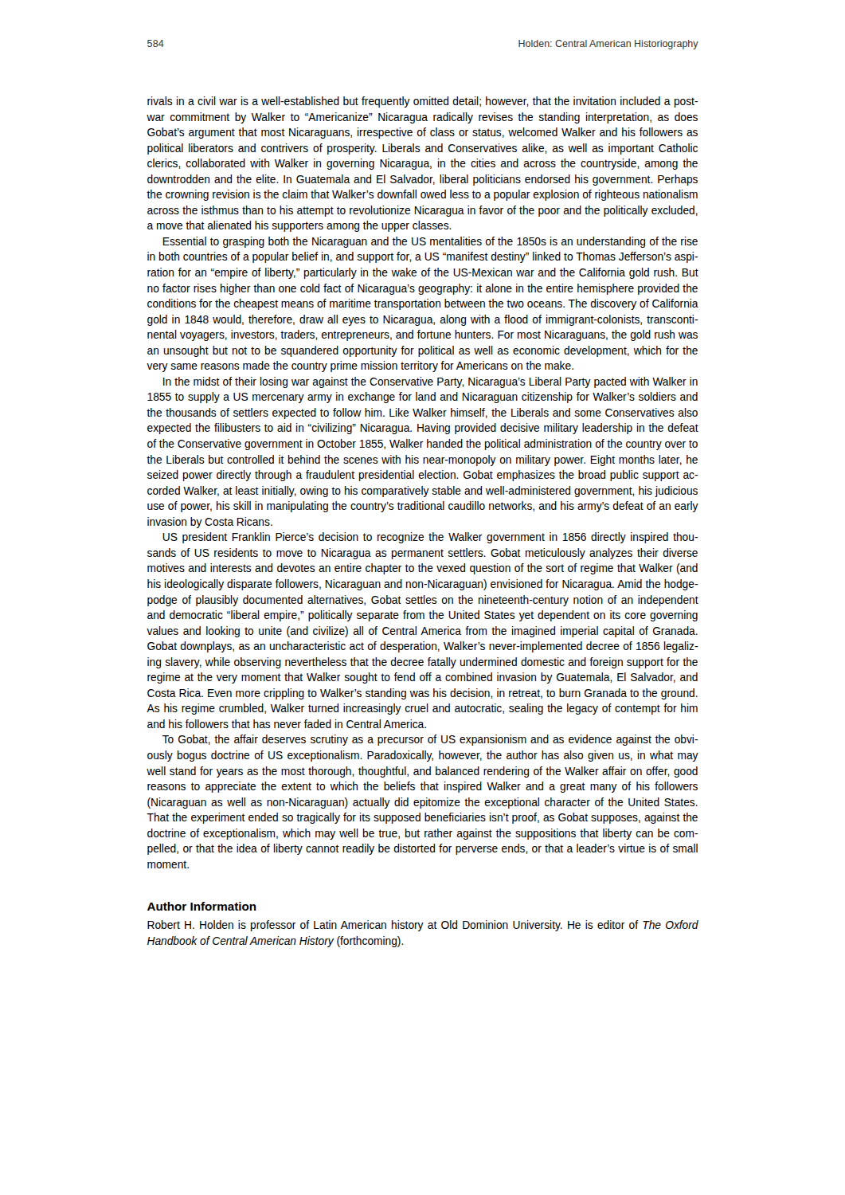584 Holden: Central American Historiography
rivals in a civil war is a well-established but frequently omitted detail; however, that the invitation included a postwar commitment by Walker to “Americanize” Nicaragua radically revises the standing interpretation, as does Gobat’s argument that most Nicaraguans, irrespective of class or status, welcomed Walker and his followers as political liberators and contrivers of prosperity. Liberals and Conservatives alike, as well as important Catholic clerics, collaborated with Walker in governing Nicaragua, in the cities and across the countryside, among the downtrodden and the elite. In Guatemala and El Salvador, liberal politicians endorsed his government. Perhaps the crowning revision is the claim that Walker’s downfall owed less to a popular explosion of righteous nationalism across the isthmus than to his attempt to revolutionize Nicaragua in favor of the poor and the politically excluded, a move that alienated his supporters among the upper classes.
Essential to grasping both the Nicaraguan and the US mentalities of the 1850s is an understanding of the rise in both countries of a popular belief in, and support for, a US “manifest destiny” linked to Thomas Jefferson’s aspiration for an “empire of liberty,” particularly in the wake of the US-Mexican war and the California gold rush. But no factor rises higher than one cold fact of Nicaragua’s geography: it alone in the entire hemisphere provided the conditions for the cheapest means of maritime transportation between the two oceans. The discovery of California gold in 1848 would, therefore, draw all eyes to Nicaragua, along with a flood of immigrant-colonists, transcontinental voyagers, investors, traders, entrepreneurs, and fortune hunters. For most Nicaraguans, the gold rush was an unsought but not to be squandered opportunity for political as well as economic development, which for the very same reasons made the country prime mission territory for Americans on the make.
In the midst of their losing war against the Conservative Party, Nicaragua’s Liberal Party pacted with Walker in 1855 to supply a US mercenary army in exchange for land and Nicaraguan citizenship for Walker’s soldiers and the thousands of settlers expected to follow him. Like Walker himself, the Liberals and some Conservatives also expected the filibusters to aid in “civilizing” Nicaragua. Having provided decisive military leadership in the defeat of the Conservative government in October 1855, Walker handed the political administration of the country over to the Liberals but controlled it behind the scenes with his near-monopoly on military power. Eight months later, he seized power directly through a fraudulent presidential election. Gobat emphasizes the broad public support accorded Walker, at least initially, owing to his comparatively stable and well-administered government, his judicious use of power, his skill in manipulating the country’s traditional caudillo networks, and his army’s defeat of an early invasion by Costa Ricans.
US president Franklin Pierce’s decision to recognize the Walker government in 1856 directly inspired thousands of US residents to move to Nicaragua as permanent settlers. Gobat meticulously analyzes their diverse motives and interests and devotes an entire chapter to the vexed question of the sort of regime that Walker (and his ideologically disparate followers, Nicaraguan and non-Nicaraguan) envisioned for Nicaragua. Amid the hodgepodge of plausibly documented alternatives, Gobat settles on the nineteenth-century notion of an independent and democratic “liberal empire,” politically separate from the United States yet dependent on its core governing values and looking to unite (and civilize) all of Central America from the imagined imperial capital of Granada. Gobat downplays, as an uncharacteristic act of desperation, Walker’s never-implemented decree of 1856 legalizing slavery, while observing nevertheless that the decree fatally undermined domestic and foreign support for the regime at the very moment that Walker sought to fend off a combined invasion by Guatemala, El Salvador, and Costa Rica. Even more crippling to Walker’s standing was his decision, in retreat, to burn Granada to the ground. As his regime crumbled, Walker turned increasingly cruel and autocratic, sealing the legacy of contempt for him and his followers that has never faded in Central America.
To Gobat, the affair deserves scrutiny as a precursor of US expansionism and as evidence against the obviously bogus doctrine of US exceptionalism. Paradoxically, however, the author has also given us, in what may well stand for years as the most thorough, thoughtful, and balanced rendering of the Walker affair on offer, good reasons to appreciate the extent to which the beliefs that inspired Walker and a great many of his followers (Nicaraguan as well as non-Nicaraguan) actually did epitomize the exceptional character of the United States. That the experiment ended so tragically for its supposed beneficiaries isn’t proof, as Gobat supposes, against the doctrine of exceptionalism, which may well be true, but rather against the suppositions that liberty can be compelled, or that the idea of liberty cannot readily be distorted for perverse ends, or that a leader’s virtue is of small moment.
Author Information
Robert H. Holden is professor of Latin American history at Old Dominion University. He is editor of The Oxford Handbook of Central American History (forthcoming).